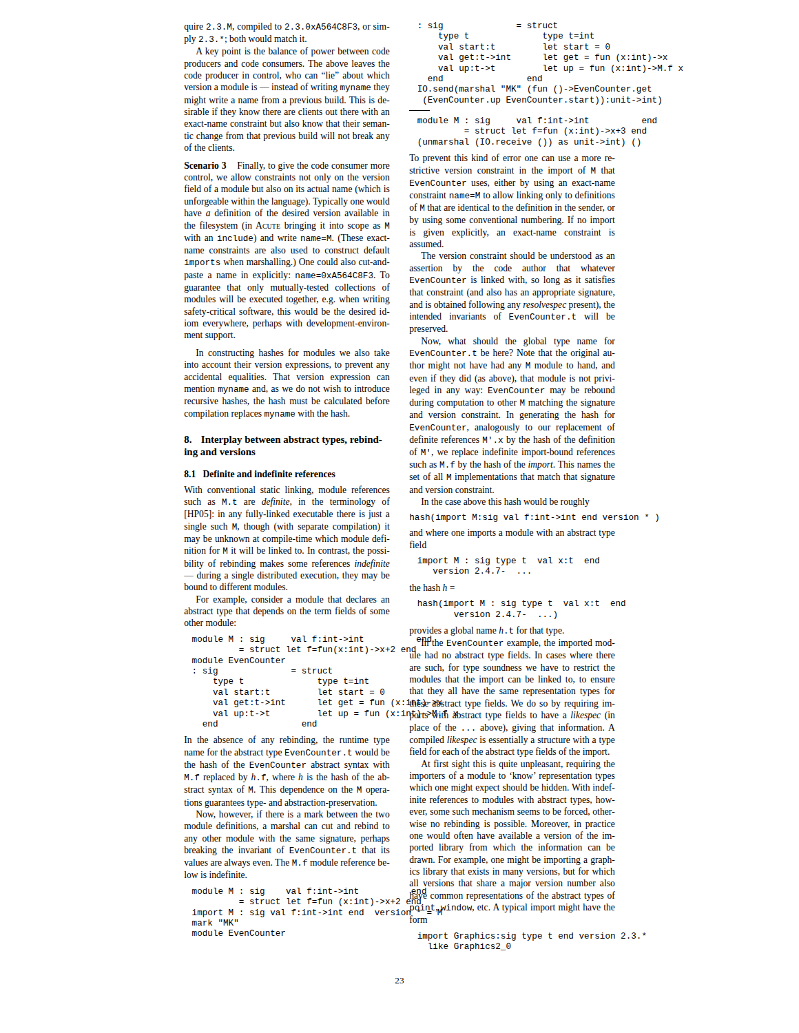quire 2.3.M, compiled to 2.3.0xA564C8F3, or simply 2.3.*; both would match it.
A key point is the balance of power between code producers and code consumers. The above leaves the code producer in control, who can “lie” about which version a module is — instead of writing myname they might write a name from a previous build. This is desirable if they know there are clients out there with an exact-name constraint but also know that their semantic change from that previous build will not break any of the clients.
Scenario 3 Finally, to give the code consumer more control, we allow constraints not only on the version field of a module but also on its actual name (which is unforgeable within the language). Typically one would have a definition of the desired version available in the filesystem (in Acute bringing it into scope as M with an include) and write name=M. (These exact-name constraints are also used to construct default imports when marshalling.) One could also cut-and-paste a name in explicitly: name=0xA564C8F3. To guarantee that only mutually-tested collections of modules will be executed together, e.g. when writing safety-critical software, this would be the desired idiom everywhere, perhaps with development-environment support.
In constructing hashes for modules we also take into account their version expressions, to prevent any accidental equalities. That version expression can mention myname and, as we do not wish to introduce recursive hashes, the hash must be calculated before compilation replaces myname with the hash.
8. Interplay between abstract types, rebinding and versions
8.1 Definite and indefinite references
With conventional static linking, module references such as M.t are definite, in the terminology of [HP05]: in any fully-linked executable there is just a single such M, though (with separate compilation) it may be unknown at compile-time which module definition for M it will be linked to. In contrast, the possibility of rebinding makes some references indefinite — during a single distributed execution, they may be bound to different modules.
For example, consider a module that declares an abstract type that depends on the term fields of some other module:
module M : sig     val f:int->int          end
         = struct let f=fun(x:int)->x+2 end
module EvenCounter
: sig              = struct
    type t              type t=int
    val start:t         let start = 0
    val get:t->int      let get = fun (x:int)->x
    val up:t->t         let up = fun (x:int)->M.f x
  end                end
In the absence of any rebinding, the runtime type name for the abstract type EvenCounter.t would be the hash of the EvenCounter abstract syntax with M.f replaced by h.f, where h is the hash of the abstract syntax of M. This dependence on the M operations guarantees type- and abstraction-preservation.
Now, however, if there is a mark between the two module definitions, a marshal can cut and rebind to any other module with the same signature, perhaps breaking the invariant of EvenCounter.t that its values are always even. The M.f module reference below is indefinite.
module M : sig    val f:int->int          end
         = struct let f=fun (x:int)->x+2 end
import M : sig val f:int->int end  version * = M
mark "MK"
module EvenCounter
: sig              = struct
    type t              type t=int
    val start:t         let start = 0
    val get:t->int      let get = fun (x:int)->x
    val up:t->t         let up = fun (x:int)->M.f x
  end                end
IO.send(marshal "MK" (fun ()->EvenCounter.get
 (EvenCounter.up EvenCounter.start)):unit->int)
module M : sig     val f:int->int          end
         = struct let f=fun (x:int)->x+3 end
(unmarshal (IO.receive ()) as unit->int) ()
To prevent this kind of error one can use a more restrictive version constraint in the import of M that EvenCounter uses, either by using an exact-name constraint name=M to allow linking only to definitions of M that are identical to the definition in the sender, or by using some conventional numbering. If no import is given explicitly, an exact-name constraint is assumed.
The version constraint should be understood as an assertion by the code author that whatever EvenCounter is linked with, so long as it satisfies that constraint (and also has an appropriate signature, and is obtained following any resolvespec present), the intended invariants of EvenCounter.t will be preserved.
Now, what should the global type name for EvenCounter.t be here? Note that the original author might not have had any M module to hand, and even if they did (as above), that module is not privileged in any way: EvenCounter may be rebound during computation to other M matching the signature and version constraint. In generating the hash for EvenCounter, analogously to our replacement of definite references M'.x by the hash of the definition of M', we replace indefinite import-bound references such as M.f by the hash of the import. This names the set of all M implementations that match that signature and version constraint.
In the case above this hash would be roughly
hash(import M:sig val f:int->int end version * )
and where one imports a module with an abstract type field
import M : sig type t  val x:t  end
   version 2.4.7-  ...
the hash h =
hash(import M : sig type t  val x:t  end
       version 2.4.7-  ...)
provides a global name h.t for that type.
In the EvenCounter example, the imported module had no abstract type fields. In cases where there are such, for type soundness we have to restrict the modules that the import can be linked to, to ensure that they all have the same representation types for these abstract type fields. We do so by requiring imports with abstract type fields to have a likespec (in place of the ... above), giving that information. A compiled likespec is essentially a structure with a type field for each of the abstract type fields of the import.
At first sight this is quite unpleasant, requiring the importers of a module to ‘know’ representation types which one might expect should be hidden. With indefinite references to modules with abstract types, however, some such mechanism seems to be forced, otherwise no rebinding is possible. Moreover, in practice one would often have available a version of the imported library from which the information can be drawn. For example, one might be importing a graphics library that exists in many versions, but for which all versions that share a major version number also have common representations of the abstract types of point, window, etc. A typical import might have the form
import Graphics:sig type t end version 2.3.*
  like Graphics2_0
23